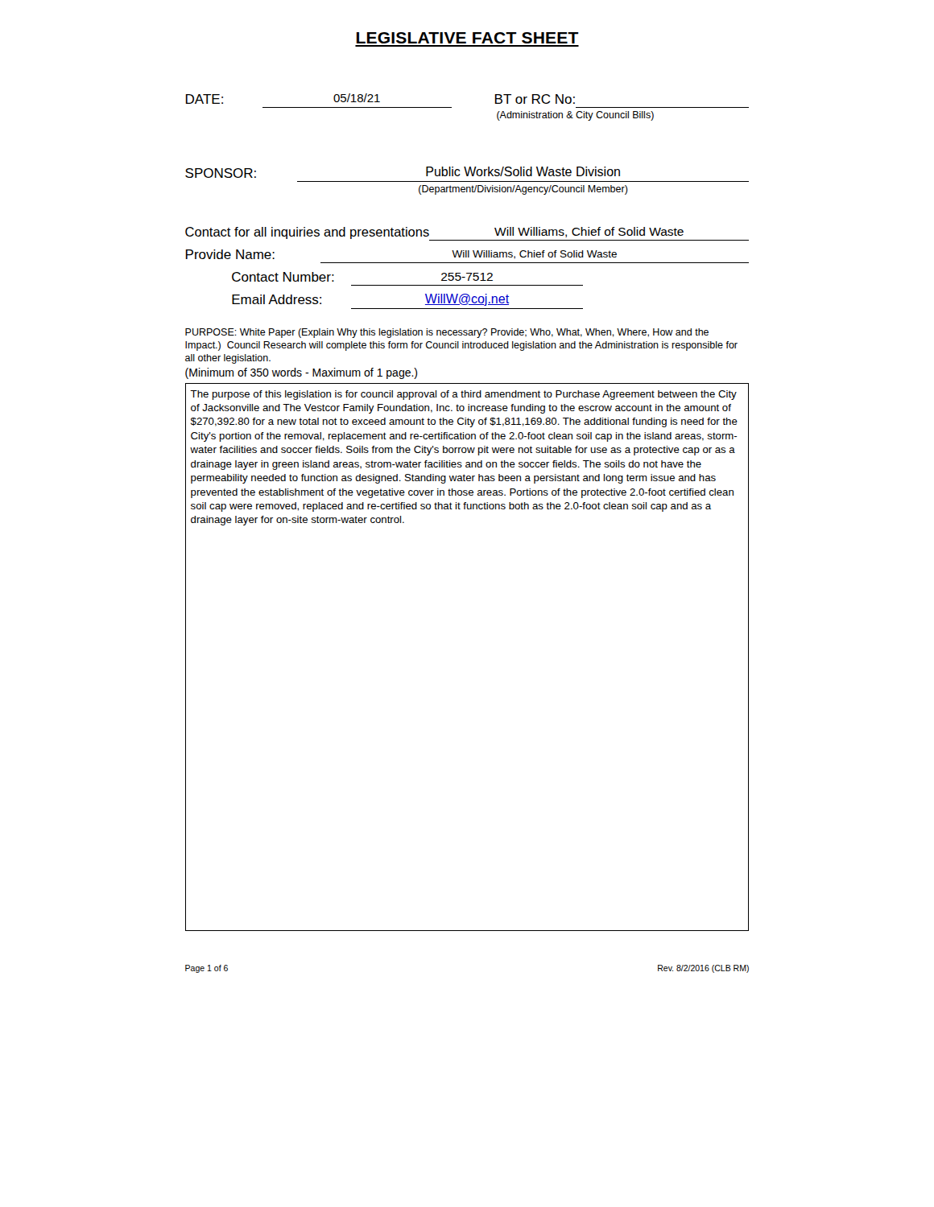LEGISLATIVE FACT SHEET
DATE:
05/18/21
BT or RC No:
(Administration & City Council Bills)
SPONSOR:
Public Works/Solid Waste Division
(Department/Division/Agency/Council Member)
Contact for all inquiries and presentations
Will Williams, Chief of Solid Waste
Provide Name:
Will Williams, Chief of Solid Waste
Contact Number:
255-7512
Email Address:
WillW@coj.net
PURPOSE: White Paper (Explain Why this legislation is necessary? Provide; Who, What, When, Where, How and the Impact.) Council Research will complete this form for Council introduced legislation and the Administration is responsible for all other legislation.
(Minimum of 350 words - Maximum of 1 page.)
The purpose of this legislation is for council approval of a third amendment to Purchase Agreement between the City of Jacksonville and The Vestcor Family Foundation, Inc. to increase funding to the escrow account in the amount of $270,392.80 for a new total not to exceed amount to the City of $1,811,169.80. The additional funding is need for the City's portion of the removal, replacement and re-certification of the 2.0-foot clean soil cap in the island areas, storm-water facilities and soccer fields. Soils from the City's borrow pit were not suitable for use as a protective cap or as a drainage layer in green island areas, strom-water facilities and on the soccer fields. The soils do not have the permeability needed to function as designed. Standing water has been a persistant and long term issue and has prevented the establishment of the vegetative cover in those areas. Portions of the protective 2.0-foot certified clean soil cap were removed, replaced and re-certified so that it functions both as the 2.0-foot clean soil cap and as a drainage layer for on-site storm-water control.
Page 1 of 6
Rev. 8/2/2016 (CLB RM)